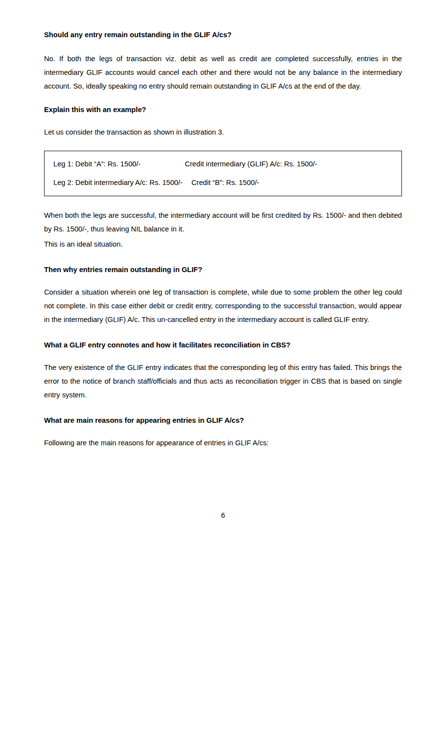Should any entry remain outstanding in the GLIF A/cs?
No. If both the legs of transaction viz. debit as well as credit are completed successfully, entries in the intermediary GLIF accounts would cancel each other and there would not be any balance in the intermediary account. So, ideally speaking no entry should remain outstanding in GLIF A/cs at the end of the day.
Explain this with an example?
Let us consider the transaction as shown in illustration 3.
Leg 1: Debit “A”: Rs. 1500/- Credit intermediary (GLIF) A/c: Rs. 1500/-
Leg 2: Debit intermediary A/c: Rs. 1500/- Credit “B”: Rs. 1500/-
When both the legs are successful, the intermediary account will be first credited by Rs. 1500/- and then debited by Rs. 1500/-, thus leaving NIL balance in it.
This is an ideal situation.
Then why entries remain outstanding in GLIF?
Consider a situation wherein one leg of transaction is complete, while due to some problem the other leg could not complete. In this case either debit or credit entry, corresponding to the successful transaction, would appear in the intermediary (GLIF) A/c. This un-cancelled entry in the intermediary account is called GLIF entry.
What a GLIF entry connotes and how it facilitates reconciliation in CBS?
The very existence of the GLIF entry indicates that the corresponding leg of this entry has failed. This brings the error to the notice of branch staff/officials and thus acts as reconciliation trigger in CBS that is based on single entry system.
What are main reasons for appearing entries in GLIF A/cs?
Following are the main reasons for appearance of entries in GLIF A/cs:
6